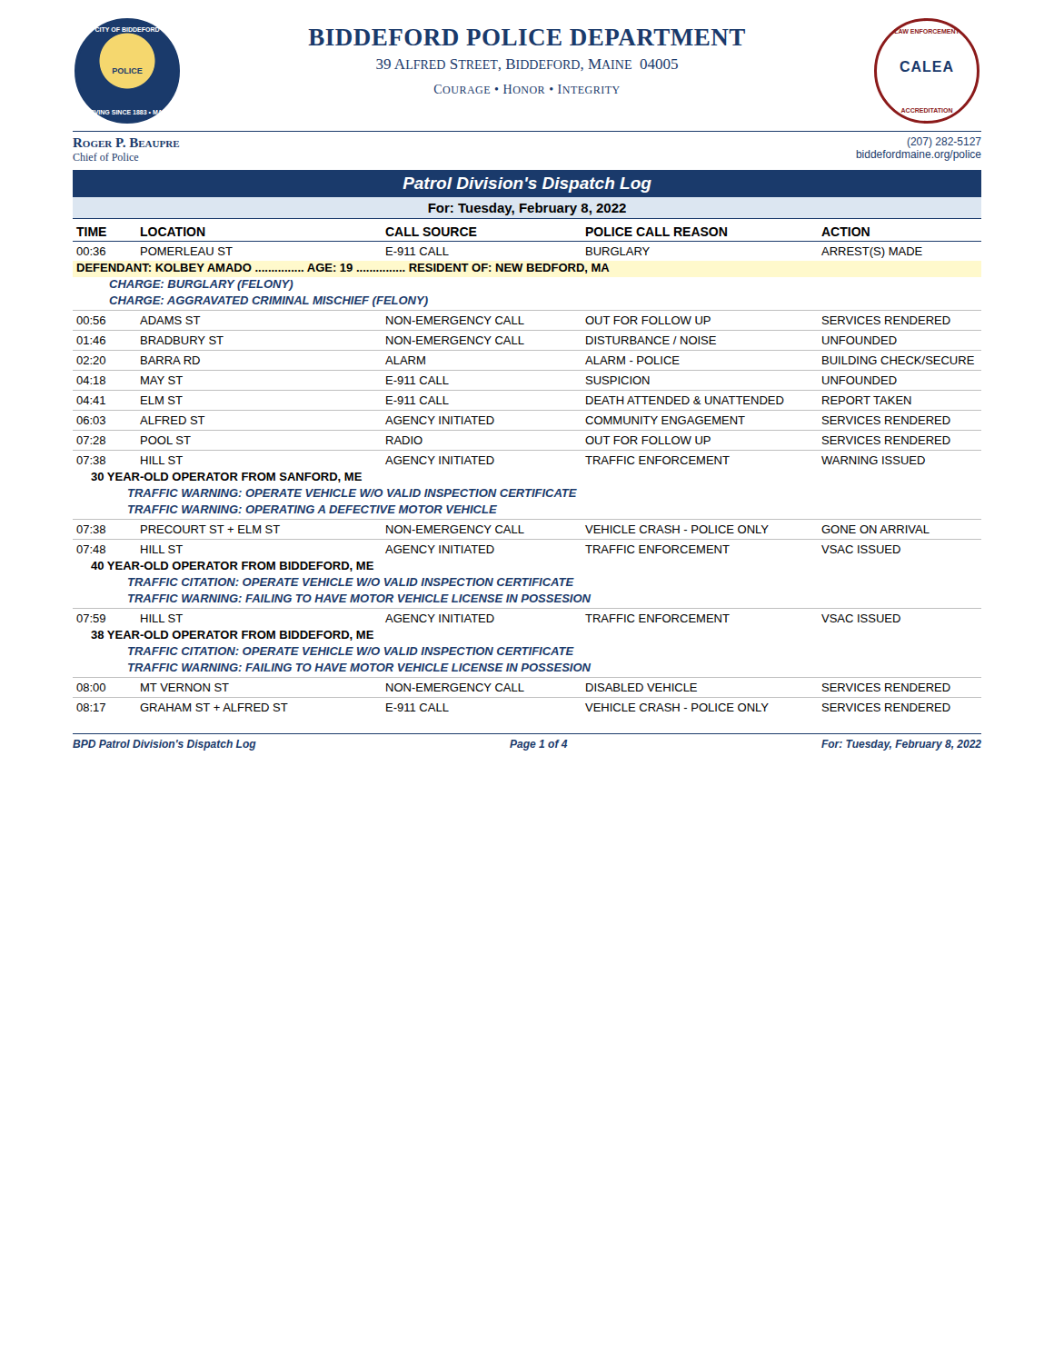CITY OF BIDDEFORD POLICE SERVING SINCE 1883 • MAINE
BIDDEFORD POLICE DEPARTMENT
39 ALFRED STREET, BIDDEFORD, MAINE 04005
COURAGE • HONOR • INTEGRITY
LAW ENFORCEMENT CALEA ACCREDITATION
Roger P. Beaupre
Chief of Police
(207) 282-5127
biddefordmaine.org/police
Patrol Division's Dispatch Log
For: Tuesday, February 8, 2022
| TIME | LOCATION | CALL SOURCE | POLICE CALL REASON | ACTION |
| --- | --- | --- | --- | --- |
| 00:36 | POMERLEAU ST | E-911 CALL | BURGLARY | ARREST(S) MADE |
| DEFENDANT: KOLBEY AMADO ............... AGE: 19 ............... RESIDENT OF: NEW BEDFORD, MA |
| CHARGE: BURGLARY (FELONY) |
| CHARGE: AGGRAVATED CRIMINAL MISCHIEF (FELONY) |
| 00:56 | ADAMS ST | NON-EMERGENCY CALL | OUT FOR FOLLOW UP | SERVICES RENDERED |
| 01:46 | BRADBURY ST | NON-EMERGENCY CALL | DISTURBANCE / NOISE | UNFOUNDED |
| 02:20 | BARRA RD | ALARM | ALARM - POLICE | BUILDING CHECK/SECURE |
| 04:18 | MAY ST | E-911 CALL | SUSPICION | UNFOUNDED |
| 04:41 | ELM ST | E-911 CALL | DEATH ATTENDED & UNATTENDED | REPORT TAKEN |
| 06:03 | ALFRED ST | AGENCY INITIATED | COMMUNITY ENGAGEMENT | SERVICES RENDERED |
| 07:28 | POOL ST | RADIO | OUT FOR FOLLOW UP | SERVICES RENDERED |
| 07:38 | HILL ST | AGENCY INITIATED | TRAFFIC ENFORCEMENT | WARNING ISSUED |
| 30 YEAR-OLD OPERATOR FROM SANFORD, ME |
| TRAFFIC WARNING: OPERATE VEHICLE W/O VALID INSPECTION CERTIFICATE |
| TRAFFIC WARNING: OPERATING A DEFECTIVE MOTOR VEHICLE |
| 07:38 | PRECOURT ST + ELM ST | NON-EMERGENCY CALL | VEHICLE CRASH - POLICE ONLY | GONE ON ARRIVAL |
| 07:48 | HILL ST | AGENCY INITIATED | TRAFFIC ENFORCEMENT | VSAC ISSUED |
| 40 YEAR-OLD OPERATOR FROM BIDDEFORD, ME |
| TRAFFIC CITATION: OPERATE VEHICLE W/O VALID INSPECTION CERTIFICATE |
| TRAFFIC WARNING: FAILING TO HAVE MOTOR VEHICLE LICENSE IN POSSESION |
| 07:59 | HILL ST | AGENCY INITIATED | TRAFFIC ENFORCEMENT | VSAC ISSUED |
| 38 YEAR-OLD OPERATOR FROM BIDDEFORD, ME |
| TRAFFIC CITATION: OPERATE VEHICLE W/O VALID INSPECTION CERTIFICATE |
| TRAFFIC WARNING: FAILING TO HAVE MOTOR VEHICLE LICENSE IN POSSESION |
| 08:00 | MT VERNON ST | NON-EMERGENCY CALL | DISABLED VEHICLE | SERVICES RENDERED |
| 08:17 | GRAHAM ST + ALFRED ST | E-911 CALL | VEHICLE CRASH - POLICE ONLY | SERVICES RENDERED |
BPD Patrol Division's Dispatch Log
Page 1 of 4
For: Tuesday, February 8, 2022